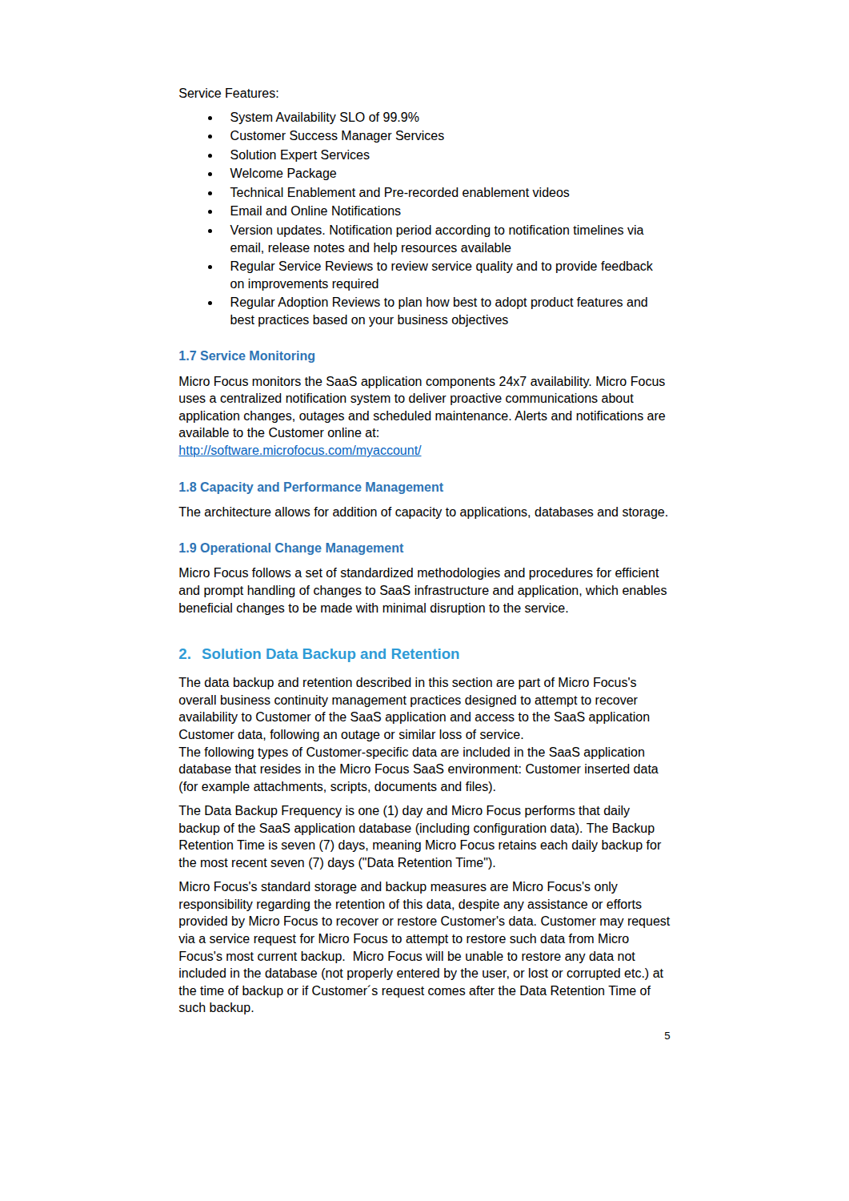Service Features:
System Availability SLO of 99.9%
Customer Success Manager Services
Solution Expert Services
Welcome Package
Technical Enablement and Pre-recorded enablement videos
Email and Online Notifications
Version updates. Notification period according to notification timelines via email, release notes and help resources available
Regular Service Reviews to review service quality and to provide feedback on improvements required
Regular Adoption Reviews to plan how best to adopt product features and best practices based on your business objectives
1.7 Service Monitoring
Micro Focus monitors the SaaS application components 24x7 availability. Micro Focus uses a centralized notification system to deliver proactive communications about application changes, outages and scheduled maintenance. Alerts and notifications are available to the Customer online at:
http://software.microfocus.com/myaccount/
1.8 Capacity and Performance Management
The architecture allows for addition of capacity to applications, databases and storage.
1.9 Operational Change Management
Micro Focus follows a set of standardized methodologies and procedures for efficient and prompt handling of changes to SaaS infrastructure and application, which enables beneficial changes to be made with minimal disruption to the service.
2. Solution Data Backup and Retention
The data backup and retention described in this section are part of Micro Focus's overall business continuity management practices designed to attempt to recover availability to Customer of the SaaS application and access to the SaaS application Customer data, following an outage or similar loss of service.
The following types of Customer-specific data are included in the SaaS application database that resides in the Micro Focus SaaS environment: Customer inserted data (for example attachments, scripts, documents and files).
The Data Backup Frequency is one (1) day and Micro Focus performs that daily backup of the SaaS application database (including configuration data). The Backup Retention Time is seven (7) days, meaning Micro Focus retains each daily backup for the most recent seven (7) days ("Data Retention Time").
Micro Focus's standard storage and backup measures are Micro Focus's only responsibility regarding the retention of this data, despite any assistance or efforts provided by Micro Focus to recover or restore Customer's data. Customer may request via a service request for Micro Focus to attempt to restore such data from Micro Focus's most current backup. Micro Focus will be unable to restore any data not included in the database (not properly entered by the user, or lost or corrupted etc.) at the time of backup or if Customer´s request comes after the Data Retention Time of such backup.
5